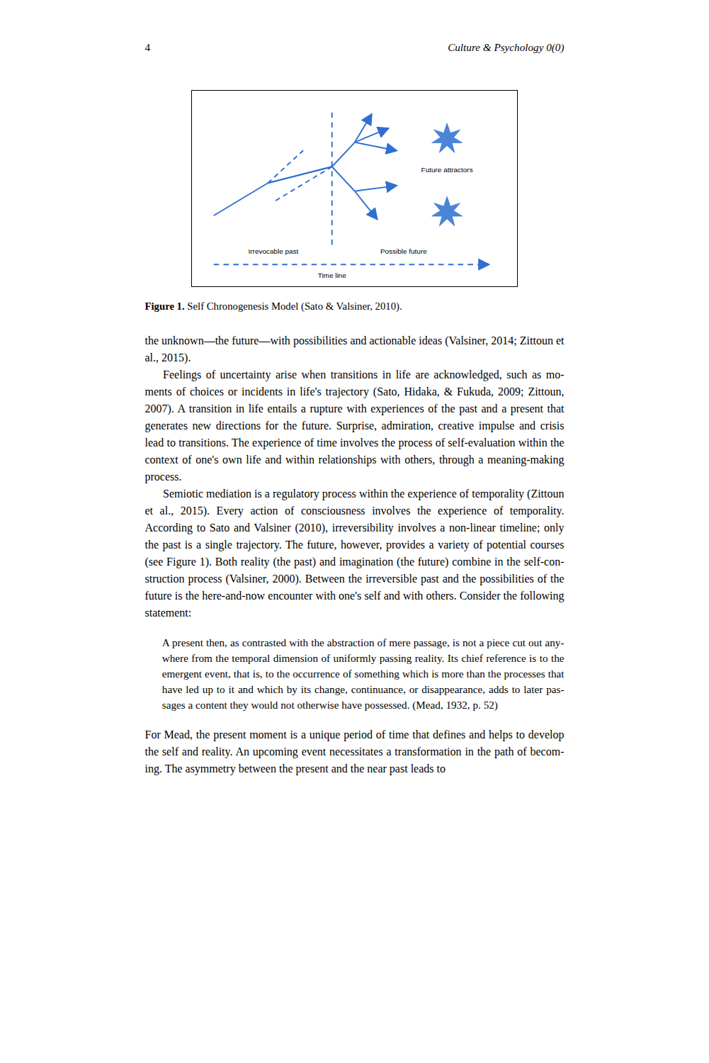4 Culture & Psychology 0(0)
Future attractors Irrevocable past Possible future Time line
Figure 1. Self Chronogenesis Model (Sato & Valsiner, 2010).
the unknown—the future—with possibilities and actionable ideas (Valsiner, 2014; Zittoun et al., 2015).
Feelings of uncertainty arise when transitions in life are acknowledged, such as moments of choices or incidents in life's trajectory (Sato, Hidaka, & Fukuda, 2009; Zittoun, 2007). A transition in life entails a rupture with experiences of the past and a present that generates new directions for the future. Surprise, admiration, creative impulse and crisis lead to transitions. The experience of time involves the process of self-evaluation within the context of one's own life and within relationships with others, through a meaning-making process.
Semiotic mediation is a regulatory process within the experience of temporality (Zittoun et al., 2015). Every action of consciousness involves the experience of temporality. According to Sato and Valsiner (2010), irreversibility involves a non-linear timeline; only the past is a single trajectory. The future, however, provides a variety of potential courses (see Figure 1). Both reality (the past) and imagination (the future) combine in the self-construction process (Valsiner, 2000). Between the irreversible past and the possibilities of the future is the here-and-now encounter with one's self and with others. Consider the following statement:
A present then, as contrasted with the abstraction of mere passage, is not a piece cut out anywhere from the temporal dimension of uniformly passing reality. Its chief reference is to the emergent event, that is, to the occurrence of something which is more than the processes that have led up to it and which by its change, continuance, or disappearance, adds to later passages a content they would not otherwise have possessed. (Mead, 1932, p. 52)
For Mead, the present moment is a unique period of time that defines and helps to develop the self and reality. An upcoming event necessitates a transformation in the path of becoming. The asymmetry between the present and the near past leads to